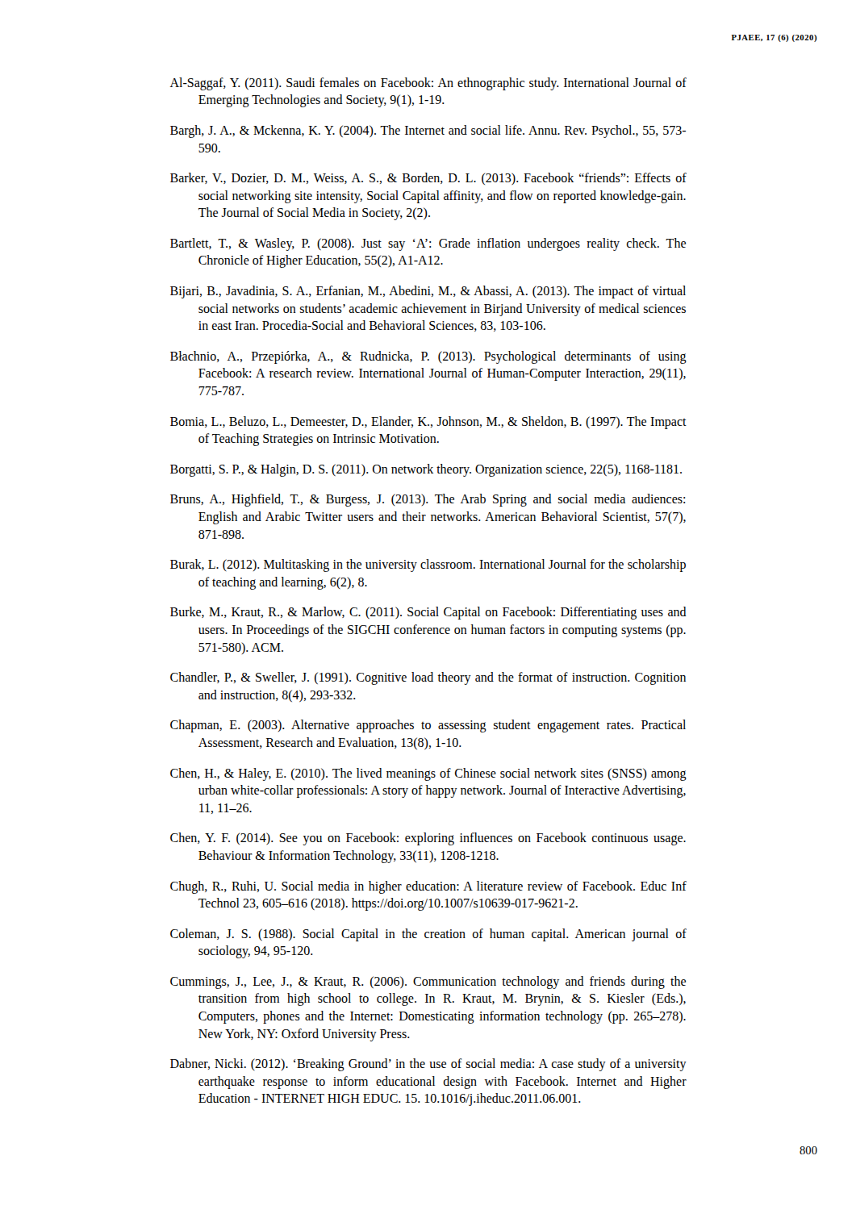PJAEE, 17 (6) (2020)
Al-Saggaf, Y. (2011). Saudi females on Facebook: An ethnographic study. International Journal of Emerging Technologies and Society, 9(1), 1-19.
Bargh, J. A., & Mckenna, K. Y. (2004). The Internet and social life. Annu. Rev. Psychol., 55, 573-590.
Barker, V., Dozier, D. M., Weiss, A. S., & Borden, D. L. (2013). Facebook “friends”: Effects of social networking site intensity, Social Capital affinity, and flow on reported knowledge-gain. The Journal of Social Media in Society, 2(2).
Bartlett, T., & Wasley, P. (2008). Just say ‘A’: Grade inflation undergoes reality check. The Chronicle of Higher Education, 55(2), A1-A12.
Bijari, B., Javadinia, S. A., Erfanian, M., Abedini, M., & Abassi, A. (2013). The impact of virtual social networks on students’ academic achievement in Birjand University of medical sciences in east Iran. Procedia-Social and Behavioral Sciences, 83, 103-106.
Błachnio, A., Przepiórka, A., & Rudnicka, P. (2013). Psychological determinants of using Facebook: A research review. International Journal of Human-Computer Interaction, 29(11), 775-787.
Bomia, L., Beluzo, L., Demeester, D., Elander, K., Johnson, M., & Sheldon, B. (1997). The Impact of Teaching Strategies on Intrinsic Motivation.
Borgatti, S. P., & Halgin, D. S. (2011). On network theory. Organization science, 22(5), 1168-1181.
Bruns, A., Highfield, T., & Burgess, J. (2013). The Arab Spring and social media audiences: English and Arabic Twitter users and their networks. American Behavioral Scientist, 57(7), 871-898.
Burak, L. (2012). Multitasking in the university classroom. International Journal for the scholarship of teaching and learning, 6(2), 8.
Burke, M., Kraut, R., & Marlow, C. (2011). Social Capital on Facebook: Differentiating uses and users. In Proceedings of the SIGCHI conference on human factors in computing systems (pp. 571-580). ACM.
Chandler, P., & Sweller, J. (1991). Cognitive load theory and the format of instruction. Cognition and instruction, 8(4), 293-332.
Chapman, E. (2003). Alternative approaches to assessing student engagement rates. Practical Assessment, Research and Evaluation, 13(8), 1-10.
Chen, H., & Haley, E. (2010). The lived meanings of Chinese social network sites (SNSS) among urban white-collar professionals: A story of happy network. Journal of Interactive Advertising, 11, 11–26.
Chen, Y. F. (2014). See you on Facebook: exploring influences on Facebook continuous usage. Behaviour & Information Technology, 33(11), 1208-1218.
Chugh, R., Ruhi, U. Social media in higher education: A literature review of Facebook. Educ Inf Technol 23, 605–616 (2018). https://doi.org/10.1007/s10639-017-9621-2.
Coleman, J. S. (1988). Social Capital in the creation of human capital. American journal of sociology, 94, 95-120.
Cummings, J., Lee, J., & Kraut, R. (2006). Communication technology and friends during the transition from high school to college. In R. Kraut, M. Brynin, & S. Kiesler (Eds.), Computers, phones and the Internet: Domesticating information technology (pp. 265–278). New York, NY: Oxford University Press.
Dabner, Nicki. (2012). ‘Breaking Ground’ in the use of social media: A case study of a university earthquake response to inform educational design with Facebook. Internet and Higher Education - INTERNET HIGH EDUC. 15. 10.1016/j.iheduc.2011.06.001.
800